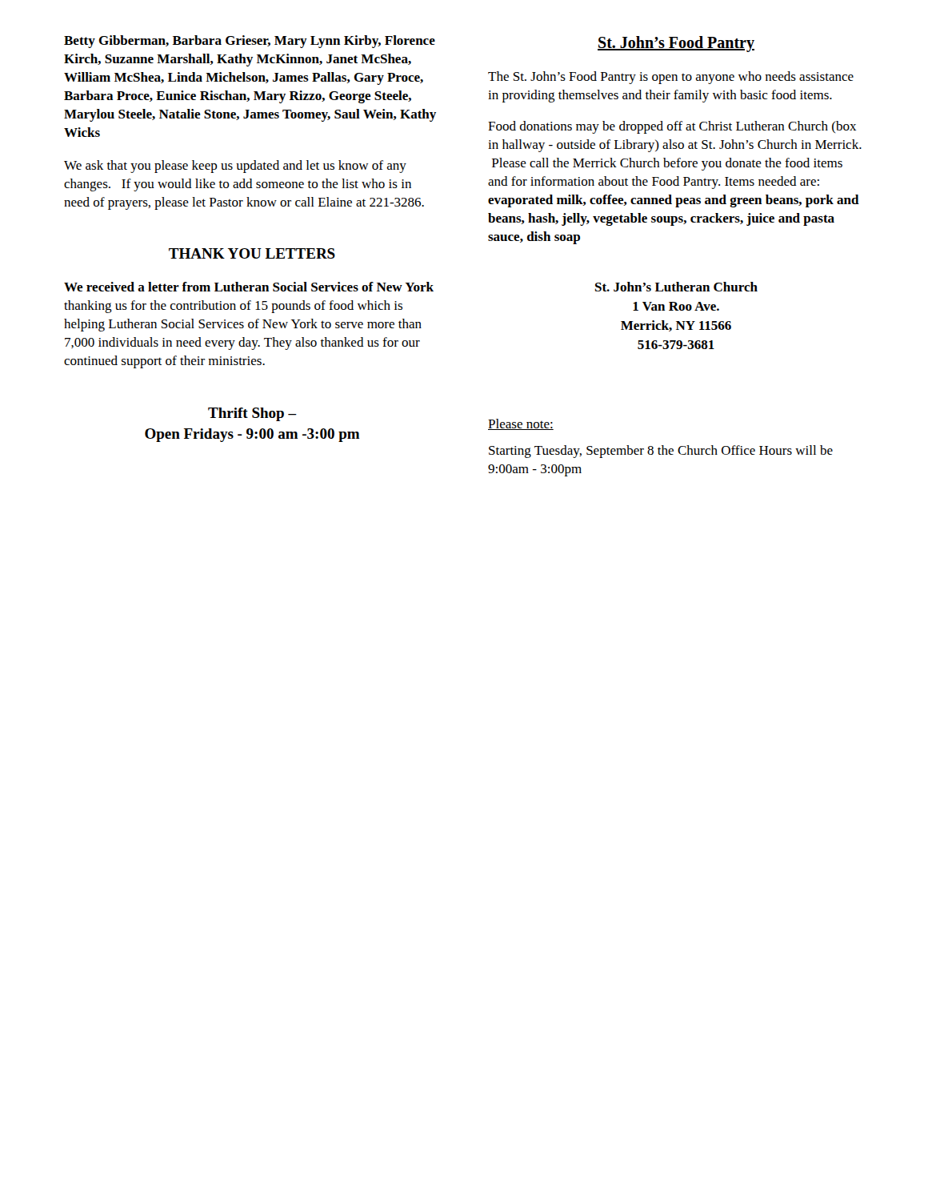Betty Gibberman, Barbara Grieser, Mary Lynn Kirby, Florence Kirch, Suzanne Marshall, Kathy McKinnon, Janet McShea, William McShea, Linda Michelson, James Pallas, Gary Proce, Barbara Proce, Eunice Rischan, Mary Rizzo, George Steele, Marylou Steele, Natalie Stone, James Toomey, Saul Wein, Kathy Wicks
We ask that you please keep us updated and let us know of any changes. If you would like to add someone to the list who is in need of prayers, please let Pastor know or call Elaine at 221-3286.
THANK YOU LETTERS
We received a letter from Lutheran Social Services of New York thanking us for the contribution of 15 pounds of food which is helping Lutheran Social Services of New York to serve more than 7,000 individuals in need every day. They also thanked us for our continued support of their ministries.
Thrift Shop –
Open Fridays - 9:00 am -3:00 pm
St. John’s Food Pantry
The St. John’s Food Pantry is open to anyone who needs assistance in providing themselves and their family with basic food items.
Food donations may be dropped off at Christ Lutheran Church (box in hallway - outside of Library) also at St. John’s Church in Merrick. Please call the Merrick Church before you donate the food items and for information about the Food Pantry. Items needed are: evaporated milk, coffee, canned peas and green beans, pork and beans, hash, jelly, vegetable soups, crackers, juice and pasta sauce, dish soap
St. John’s Lutheran Church
1 Van Roo Ave.
Merrick, NY 11566
516-379-3681
Please note:
Starting Tuesday, September 8 the Church Office Hours will be 9:00am - 3:00pm